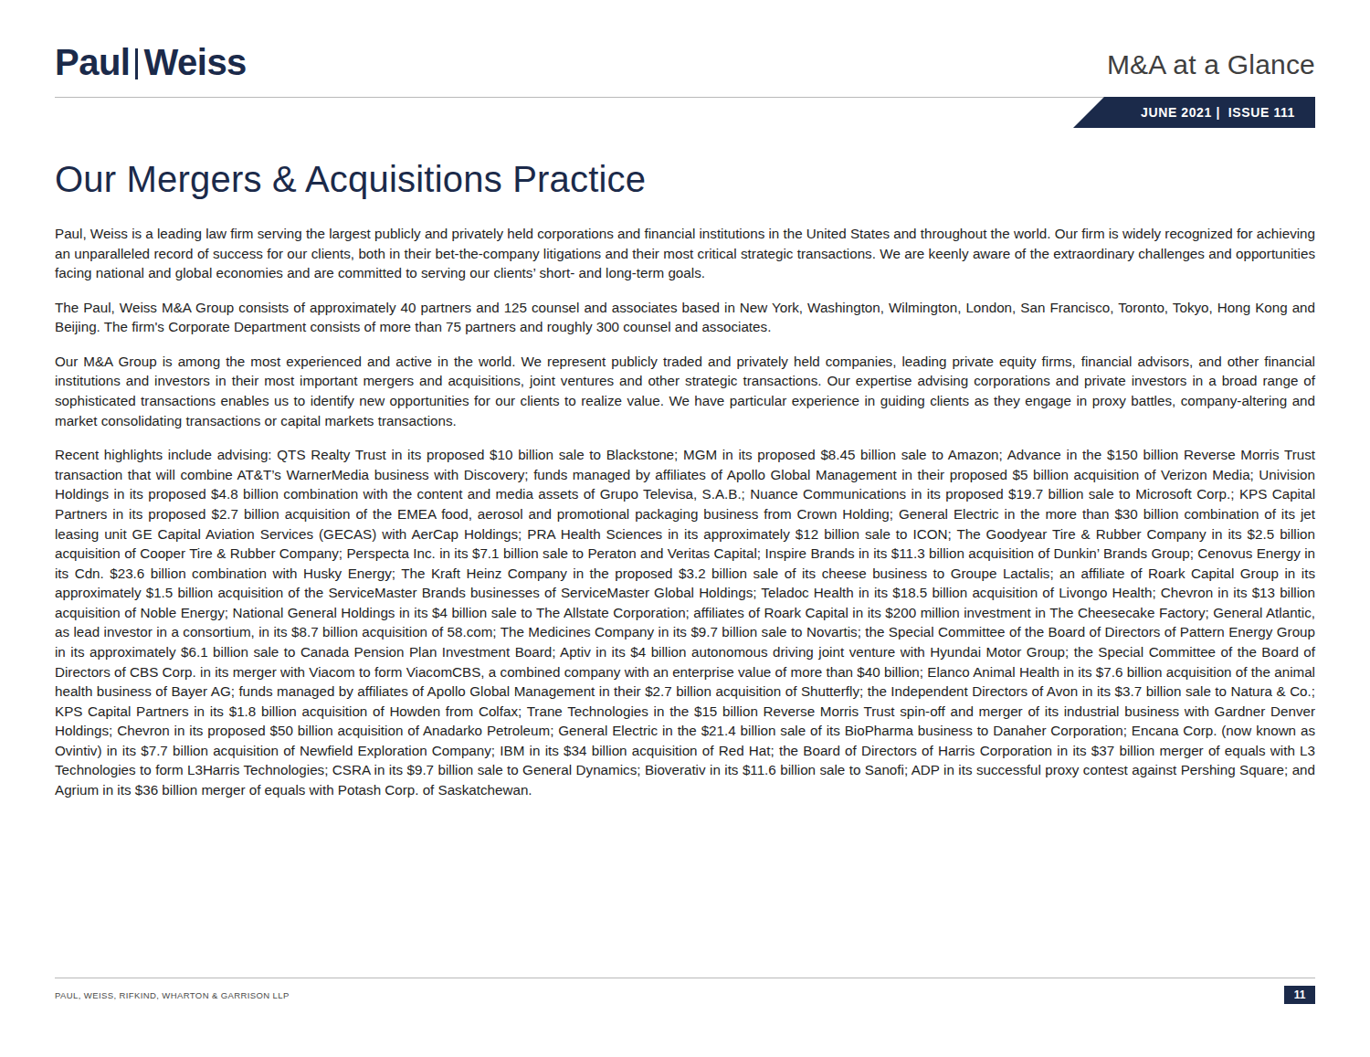Paul Weiss
M&A at a Glance
JUNE 2021 | ISSUE 111
Our Mergers & Acquisitions Practice
Paul, Weiss is a leading law firm serving the largest publicly and privately held corporations and financial institutions in the United States and throughout the world. Our firm is widely recognized for achieving an unparalleled record of success for our clients, both in their bet-the-company litigations and their most critical strategic transactions. We are keenly aware of the extraordinary challenges and opportunities facing national and global economies and are committed to serving our clients’ short- and long-term goals.
The Paul, Weiss M&A Group consists of approximately 40 partners and 125 counsel and associates based in New York, Washington, Wilmington, London, San Francisco, Toronto, Tokyo, Hong Kong and Beijing. The firm's Corporate Department consists of more than 75 partners and roughly 300 counsel and associates.
Our M&A Group is among the most experienced and active in the world. We represent publicly traded and privately held companies, leading private equity firms, financial advisors, and other financial institutions and investors in their most important mergers and acquisitions, joint ventures and other strategic transactions. Our expertise advising corporations and private investors in a broad range of sophisticated transactions enables us to identify new opportunities for our clients to realize value. We have particular experience in guiding clients as they engage in proxy battles, company-altering and market consolidating transactions or capital markets transactions.
Recent highlights include advising: QTS Realty Trust in its proposed $10 billion sale to Blackstone; MGM in its proposed $8.45 billion sale to Amazon; Advance in the $150 billion Reverse Morris Trust transaction that will combine AT&T’s WarnerMedia business with Discovery; funds managed by affiliates of Apollo Global Management in their proposed $5 billion acquisition of Verizon Media; Univision Holdings in its proposed $4.8 billion combination with the content and media assets of Grupo Televisa, S.A.B.; Nuance Communications in its proposed $19.7 billion sale to Microsoft Corp.; KPS Capital Partners in its proposed $2.7 billion acquisition of the EMEA food, aerosol and promotional packaging business from Crown Holding; General Electric in the more than $30 billion combination of its jet leasing unit GE Capital Aviation Services (GECAS) with AerCap Holdings; PRA Health Sciences in its approximately $12 billion sale to ICON; The Goodyear Tire & Rubber Company in its $2.5 billion acquisition of Cooper Tire & Rubber Company; Perspecta Inc. in its $7.1 billion sale to Peraton and Veritas Capital; Inspire Brands in its $11.3 billion acquisition of Dunkin’ Brands Group; Cenovus Energy in its Cdn. $23.6 billion combination with Husky Energy; The Kraft Heinz Company in the proposed $3.2 billion sale of its cheese business to Groupe Lactalis; an affiliate of Roark Capital Group in its approximately $1.5 billion acquisition of the ServiceMaster Brands businesses of ServiceMaster Global Holdings; Teladoc Health in its $18.5 billion acquisition of Livongo Health; Chevron in its $13 billion acquisition of Noble Energy; National General Holdings in its $4 billion sale to The Allstate Corporation; affiliates of Roark Capital in its $200 million investment in The Cheesecake Factory; General Atlantic, as lead investor in a consortium, in its $8.7 billion acquisition of 58.com; The Medicines Company in its $9.7 billion sale to Novartis; the Special Committee of the Board of Directors of Pattern Energy Group in its approximately $6.1 billion sale to Canada Pension Plan Investment Board; Aptiv in its $4 billion autonomous driving joint venture with Hyundai Motor Group; the Special Committee of the Board of Directors of CBS Corp. in its merger with Viacom to form ViacomCBS, a combined company with an enterprise value of more than $40 billion; Elanco Animal Health in its $7.6 billion acquisition of the animal health business of Bayer AG; funds managed by affiliates of Apollo Global Management in their $2.7 billion acquisition of Shutterfly; the Independent Directors of Avon in its $3.7 billion sale to Natura & Co.; KPS Capital Partners in its $1.8 billion acquisition of Howden from Colfax; Trane Technologies in the $15 billion Reverse Morris Trust spin-off and merger of its industrial business with Gardner Denver Holdings; Chevron in its proposed $50 billion acquisition of Anadarko Petroleum; General Electric in the $21.4 billion sale of its BioPharma business to Danaher Corporation; Encana Corp. (now known as Ovintiv) in its $7.7 billion acquisition of Newfield Exploration Company; IBM in its $34 billion acquisition of Red Hat; the Board of Directors of Harris Corporation in its $37 billion merger of equals with L3 Technologies to form L3Harris Technologies; CSRA in its $9.7 billion sale to General Dynamics; Bioverativ in its $11.6 billion sale to Sanofi; ADP in its successful proxy contest against Pershing Square; and Agrium in its $36 billion merger of equals with Potash Corp. of Saskatchewan.
Paul, Weiss, Rifkind, Wharton & Garrison LLP
11